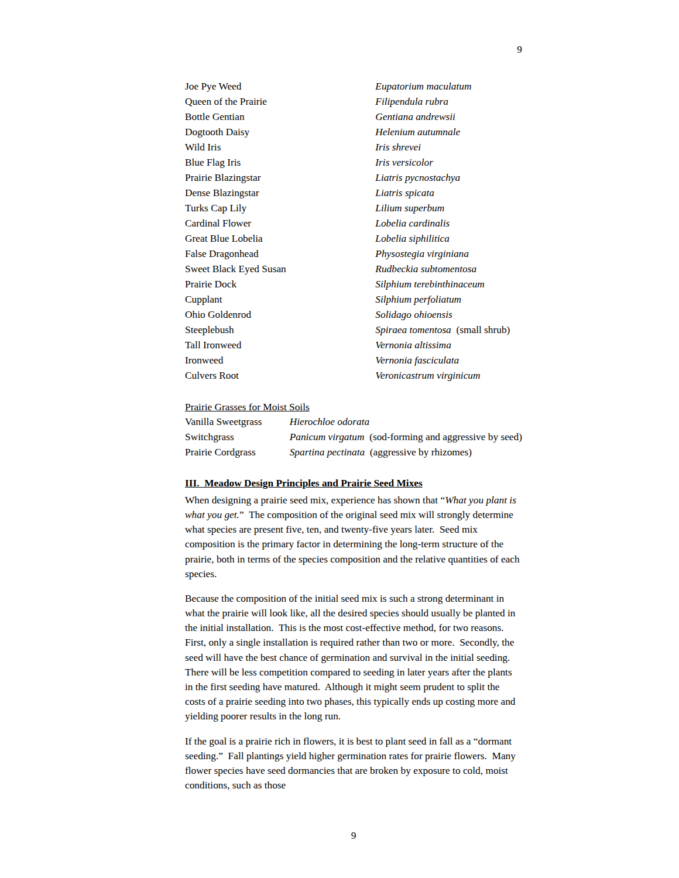9
| Joe Pye Weed | Eupatorium maculatum |
| Queen of the Prairie | Filipendula rubra |
| Bottle Gentian | Gentiana andrewsii |
| Dogtooth Daisy | Helenium autumnale |
| Wild Iris | Iris shrevei |
| Blue Flag Iris | Iris versicolor |
| Prairie Blazingstar | Liatris pycnostachya |
| Dense Blazingstar | Liatris spicata |
| Turks Cap Lily | Lilium superbum |
| Cardinal Flower | Lobelia cardinalis |
| Great Blue Lobelia | Lobelia siphilitica |
| False Dragonhead | Physostegia virginiana |
| Sweet Black Eyed Susan | Rudbeckia subtomentosa |
| Prairie Dock | Silphium terebinthinaceum |
| Cupplant | Silphium perfoliatum |
| Ohio Goldenrod | Solidago ohioensis |
| Steeplebush | Spiraea tomentosa (small shrub) |
| Tall Ironweed | Vernonia altissima |
| Ironweed | Vernonia fasciculata |
| Culvers Root | Veronicastrum virginicum |
Prairie Grasses for Moist Soils
| Vanilla Sweetgrass | Hierochloe odorata |
| Switchgrass | Panicum virgatum (sod-forming and aggressive by seed) |
| Prairie Cordgrass | Spartina pectinata (aggressive by rhizomes) |
III. Meadow Design Principles and Prairie Seed Mixes
When designing a prairie seed mix, experience has shown that “What you plant is what you get.” The composition of the original seed mix will strongly determine what species are present five, ten, and twenty-five years later. Seed mix composition is the primary factor in determining the long-term structure of the prairie, both in terms of the species composition and the relative quantities of each species.
Because the composition of the initial seed mix is such a strong determinant in what the prairie will look like, all the desired species should usually be planted in the initial installation. This is the most cost-effective method, for two reasons. First, only a single installation is required rather than two or more. Secondly, the seed will have the best chance of germination and survival in the initial seeding. There will be less competition compared to seeding in later years after the plants in the first seeding have matured. Although it might seem prudent to split the costs of a prairie seeding into two phases, this typically ends up costing more and yielding poorer results in the long run.
If the goal is a prairie rich in flowers, it is best to plant seed in fall as a “dormant seeding.” Fall plantings yield higher germination rates for prairie flowers. Many flower species have seed dormancies that are broken by exposure to cold, moist conditions, such as those
9